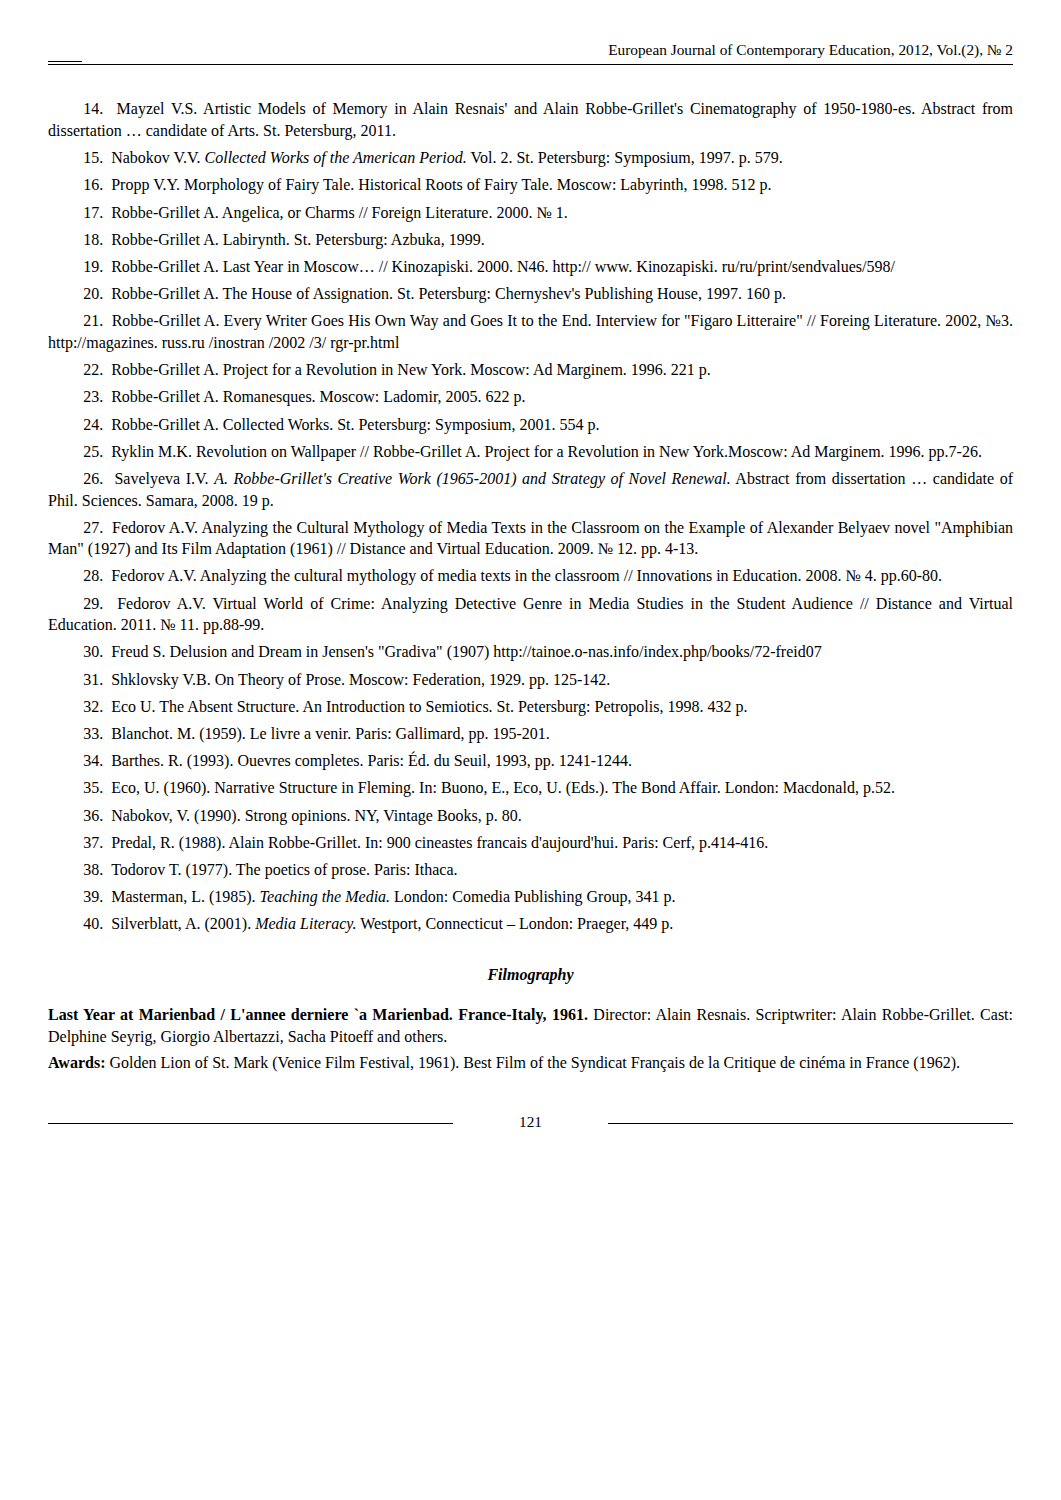European Journal of Contemporary Education, 2012, Vol.(2), № 2
14. Mayzel V.S. Artistic Models of Memory in Alain Resnais' and Alain Robbe-Grillet's Cinematography of 1950-1980-es. Abstract from dissertation … candidate of Arts. St. Petersburg, 2011.
15. Nabokov V.V. Collected Works of the American Period. Vol. 2. St. Petersburg: Symposium, 1997. p. 579.
16. Propp V.Y. Morphology of Fairy Tale. Historical Roots of Fairy Tale. Moscow: Labyrinth, 1998. 512 p.
17. Robbe-Grillet A. Angelica, or Charms // Foreign Literature. 2000. № 1.
18. Robbe-Grillet A. Labirynth. St. Petersburg: Azbuka, 1999.
19. Robbe-Grillet A. Last Year in Moscow… // Kinozapiski. 2000. N46. http:// www. Kinozapiski. ru/ru/print/sendvalues/598/
20. Robbe-Grillet A. The House of Assignation. St. Petersburg: Chernyshev's Publishing House, 1997. 160 p.
21. Robbe-Grillet A. Every Writer Goes His Own Way and Goes It to the End. Interview for "Figaro Litteraire" // Foreing Literature. 2002, №3. http://magazines. russ.ru /inostran /2002 /3/ rgr-pr.html
22. Robbe-Grillet A. Project for a Revolution in New York. Moscow: Ad Marginem. 1996. 221 p.
23. Robbe-Grillet A. Romanesques. Moscow: Ladomir, 2005. 622 p.
24. Robbe-Grillet A. Collected Works. St. Petersburg: Symposium, 2001. 554 p.
25. Ryklin M.K. Revolution on Wallpaper // Robbe-Grillet A. Project for a Revolution in New York.Moscow: Ad Marginem. 1996. pp.7-26.
26. Savelyeva I.V. A. Robbe-Grillet's Creative Work (1965-2001) and Strategy of Novel Renewal. Abstract from dissertation … candidate of Phil. Sciences. Samara, 2008. 19 p.
27. Fedorov A.V. Analyzing the Cultural Mythology of Media Texts in the Classroom on the Example of Alexander Belyaev novel "Amphibian Man" (1927) and Its Film Adaptation (1961) // Distance and Virtual Education. 2009. № 12. pp. 4-13.
28. Fedorov A.V. Analyzing the cultural mythology of media texts in the classroom // Innovations in Education. 2008. № 4. pp.60-80.
29. Fedorov A.V. Virtual World of Crime: Analyzing Detective Genre in Media Studies in the Student Audience // Distance and Virtual Education. 2011. № 11. pp.88-99.
30. Freud S. Delusion and Dream in Jensen's "Gradiva" (1907) http://tainoe.o-nas.info/index.php/books/72-freid07
31. Shklovsky V.B. On Theory of Prose. Moscow: Federation, 1929. pp. 125-142.
32. Eco U. The Absent Structure. An Introduction to Semiotics. St. Petersburg: Petropolis, 1998. 432 p.
33. Blanchot. M. (1959). Le livre a venir. Paris: Gallimard, pp. 195-201.
34. Barthes. R. (1993). Ouevres completes. Paris: Éd. du Seuil, 1993, pp. 1241-1244.
35. Eco, U. (1960). Narrative Structure in Fleming. In: Buono, E., Eco, U. (Eds.). The Bond Affair. London: Macdonald, p.52.
36. Nabokov, V. (1990). Strong opinions. NY, Vintage Books, p. 80.
37. Predal, R. (1988). Alain Robbe-Grillet. In: 900 cineastes francais d'aujourd'hui. Paris: Cerf, p.414-416.
38. Todorov T. (1977). The poetics of prose. Paris: Ithaca.
39. Masterman, L. (1985). Teaching the Media. London: Comedia Publishing Group, 341 p.
40. Silverblatt, A. (2001). Media Literacy. Westport, Connecticut – London: Praeger, 449 p.
Filmography
Last Year at Marienbad / L'annee derniere `a Marienbad. France-Italy, 1961. Director: Alain Resnais. Scriptwriter: Alain Robbe-Grillet. Cast: Delphine Seyrig, Giorgio Albertazzi, Sacha Pitoeff and others.
Awards: Golden Lion of St. Mark (Venice Film Festival, 1961). Best Film of the Syndicat Français de la Critique de cinéma in France (1962).
121